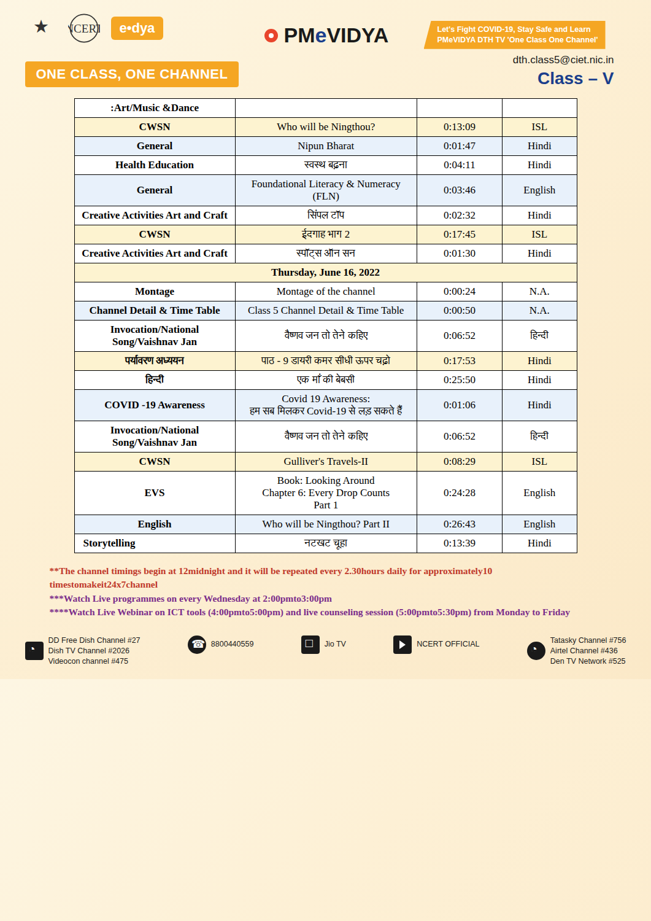e•dya
ONE CLASS, ONE CHANNEL
PMe VIDYA
Let's Fight COVID-19, Stay Safe and Learn
PMeVIDYA DTH TV 'One Class One Channel'
dth.class5@ciet.nic.in
Class – V
| :Art/Music &Dance | | | |
| CWSN | Who will be Ningthou? | 0:13:09 | ISL |
| General | Nipun Bharat | 0:01:47 | Hindi |
| Health Education | स्वस्थ बढ़ना | 0:04:11 | Hindi |
| General | Foundational Literacy & Numeracy (FLN) | 0:03:46 | English |
| Creative Activities Art and Craft | सिंपल टॉप | 0:02:32 | Hindi |
| CWSN | ईदगाह भाग 2 | 0:17:45 | ISL |
| Creative Activities Art and Craft | स्पॉट्स ऑन सन | 0:01:30 | Hindi |
| Thursday, June 16, 2022 |
| Montage | Montage of the channel | 0:00:24 | N.A. |
| Channel Detail & Time Table | Class 5 Channel Detail & Time Table | 0:00:50 | N.A. |
| Invocation/National Song/Vaishnav Jan | वैष्णव जन तो तेने कहिए | 0:06:52 | हिन्दी |
| पर्यावरण अध्ययन | पाठ - 9 डायरी कमर सीधी ऊपर चढ़ो | 0:17:53 | Hindi |
| हिन्दी | एक माँ की बेबसी | 0:25:50 | Hindi |
| COVID -19 Awareness | Covid 19 Awareness: हम सब मिलकर Covid-19 से लड़ सकते हैं | 0:01:06 | Hindi |
| Invocation/National Song/Vaishnav Jan | वैष्णव जन तो तेने कहिए | 0:06:52 | हिन्दी |
| CWSN | Gulliver's Travels-II | 0:08:29 | ISL |
| EVS | Book: Looking Around Chapter 6: Every Drop Counts Part 1 | 0:24:28 | English |
| English | Who will be Ningthou? Part II | 0:26:43 | English |
| Storytelling | नटखट चूहा | 0:13:39 | Hindi |
**The channel timings begin at 12midnight and it will be repeated every 2.30hours daily for approximately10 timestomakeit24x7channel
***Watch Live programmes on every Wednesday at 2:00pmto3:00pm
****Watch Live Webinar on ICT tools (4:00pmto5:00pm) and live counseling session (5:00pmto5:30pm) from Monday to Friday
DD Free Dish Channel #27
Dish TV Channel #2026
Videocon channel #475
8800440559
Jio TV
NCERT OFFICIAL
Tatasky Channel #756
Airtel Channel #436
Den TV Network #525